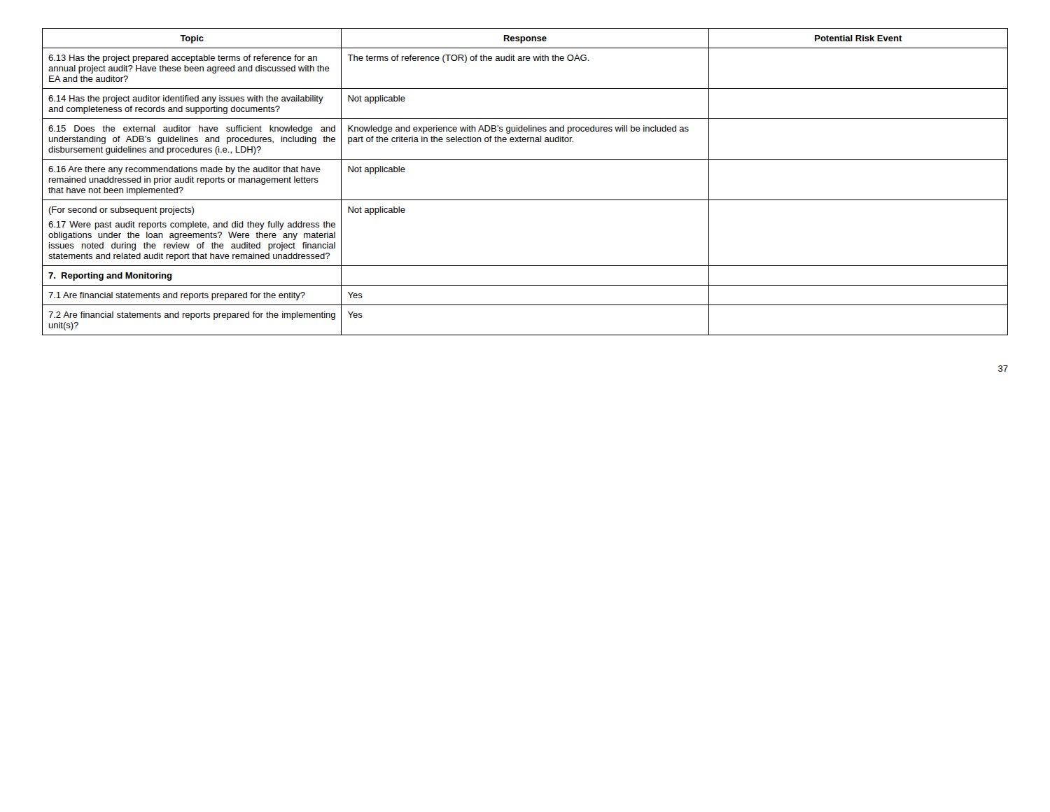| Topic | Response | Potential Risk Event |
| --- | --- | --- |
| 6.13 Has the project prepared acceptable terms of reference for an annual project audit? Have these been agreed and discussed with the EA and the auditor? | The terms of reference (TOR) of the audit are with the OAG. | |
| 6.14 Has the project auditor identified any issues with the availability and completeness of records and supporting documents? | Not applicable | |
| 6.15 Does the external auditor have sufficient knowledge and understanding of ADB’s guidelines and procedures, including the disbursement guidelines and procedures (i.e., LDH)? | Knowledge and experience with ADB’s guidelines and procedures will be included as part of the criteria in the selection of the external auditor. | |
| 6.16 Are there any recommendations made by the auditor that have remained unaddressed in prior audit reports or management letters that have not been implemented? | Not applicable | |
| (For second or subsequent projects) 6.17 Were past audit reports complete, and did they fully address the obligations under the loan agreements? Were there any material issues noted during the review of the audited project financial statements and related audit report that have remained unaddressed? | Not applicable | |
| 7. Reporting and Monitoring | | |
| 7.1 Are financial statements and reports prepared for the entity? | Yes | |
| 7.2 Are financial statements and reports prepared for the implementing unit(s)? | Yes | |
37